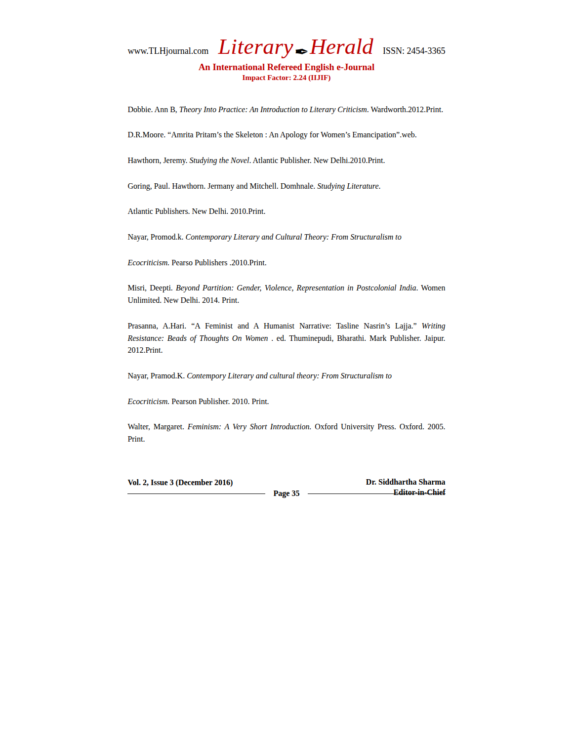www.TLHjournal.com
Literary✒Herald
ISSN: 2454-3365
An International Refereed English e-Journal
Impact Factor: 2.24 (IIJIF)
Dobbie. Ann B, Theory Into Practice: An Introduction to Literary Criticism. Wardworth.2012.Print.
D.R.Moore. “Amrita Pritam’s the Skeleton : An Apology for Women’s Emancipation”.web.
Hawthorn, Jeremy. Studying the Novel. Atlantic Publisher. New Delhi.2010.Print.
Goring, Paul. Hawthorn. Jermany and Mitchell. Domhnale. Studying Literature.
Atlantic Publishers. New Delhi. 2010.Print.
Nayar, Promod.k. Contemporary Literary and Cultural Theory: From Structuralism to
Ecocriticism. Pearso Publishers .2010.Print.
Misri, Deepti. Beyond Partition: Gender, Violence, Representation in Postcolonial India. Women Unlimited. New Delhi. 2014. Print.
Prasanna, A.Hari. “A Feminist and A Humanist Narrative: Tasline Nasrin’s Lajja.” Writing Resistance: Beads of Thoughts On Women . ed. Thuminepudi, Bharathi. Mark Publisher. Jaipur. 2012.Print.
Nayar, Pramod.K. Contempory Literary and cultural theory: From Structuralism to
Ecocriticism. Pearson Publisher. 2010. Print.
Walter, Margaret. Feminism: A Very Short Introduction. Oxford University Press. Oxford. 2005. Print.
Vol. 2, Issue 3 (December 2016)
Dr. Siddhartha Sharma
Page 35
Vol. 2, Issue 3 (December 2016)
Editor-in-Chief